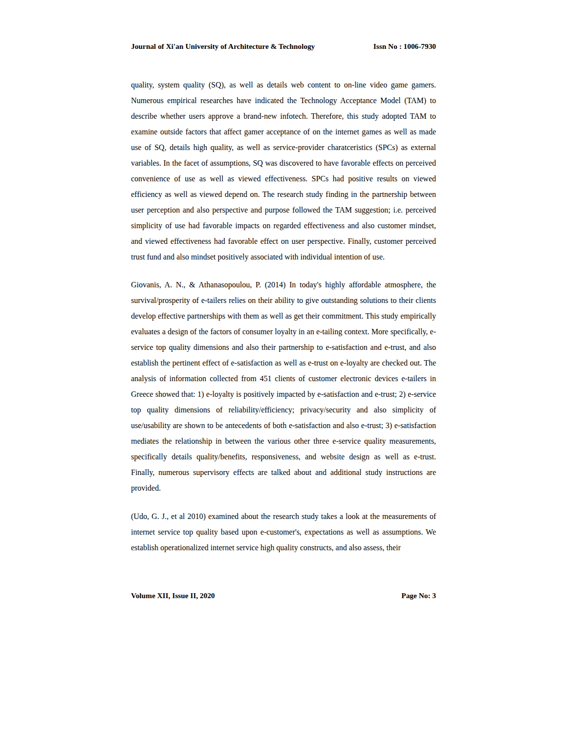Journal of Xi'an University of Architecture & Technology
Issn No : 1006-7930
quality, system quality (SQ), as well as details web content to on-line video game gamers. Numerous empirical researches have indicated the Technology Acceptance Model (TAM) to describe whether users approve a brand-new infotech. Therefore, this study adopted TAM to examine outside factors that affect gamer acceptance of on the internet games as well as made use of SQ, details high quality, as well as service-provider charatceristics (SPCs) as external variables. In the facet of assumptions, SQ was discovered to have favorable effects on perceived convenience of use as well as viewed effectiveness. SPCs had positive results on viewed efficiency as well as viewed depend on. The research study finding in the partnership between user perception and also perspective and purpose followed the TAM suggestion; i.e. perceived simplicity of use had favorable impacts on regarded effectiveness and also customer mindset, and viewed effectiveness had favorable effect on user perspective. Finally, customer perceived trust fund and also mindset positively associated with individual intention of use.
Giovanis, A. N., & Athanasopoulou, P. (2014) In today's highly affordable atmosphere, the survival/prosperity of e-tailers relies on their ability to give outstanding solutions to their clients develop effective partnerships with them as well as get their commitment. This study empirically evaluates a design of the factors of consumer loyalty in an e-tailing context. More specifically, e-service top quality dimensions and also their partnership to e-satisfaction and e-trust, and also establish the pertinent effect of e-satisfaction as well as e-trust on e-loyalty are checked out. The analysis of information collected from 451 clients of customer electronic devices e-tailers in Greece showed that: 1) e-loyalty is positively impacted by e-satisfaction and e-trust; 2) e-service top quality dimensions of reliability/efficiency; privacy/security and also simplicity of use/usability are shown to be antecedents of both e-satisfaction and also e-trust; 3) e-satisfaction mediates the relationship in between the various other three e-service quality measurements, specifically details quality/benefits, responsiveness, and website design as well as e-trust. Finally, numerous supervisory effects are talked about and additional study instructions are provided.
(Udo, G. J., et al 2010) examined about the research study takes a look at the measurements of internet service top quality based upon e-customer's, expectations as well as assumptions. We establish operationalized internet service high quality constructs, and also assess, their
Volume XII, Issue II, 2020
Page No: 3